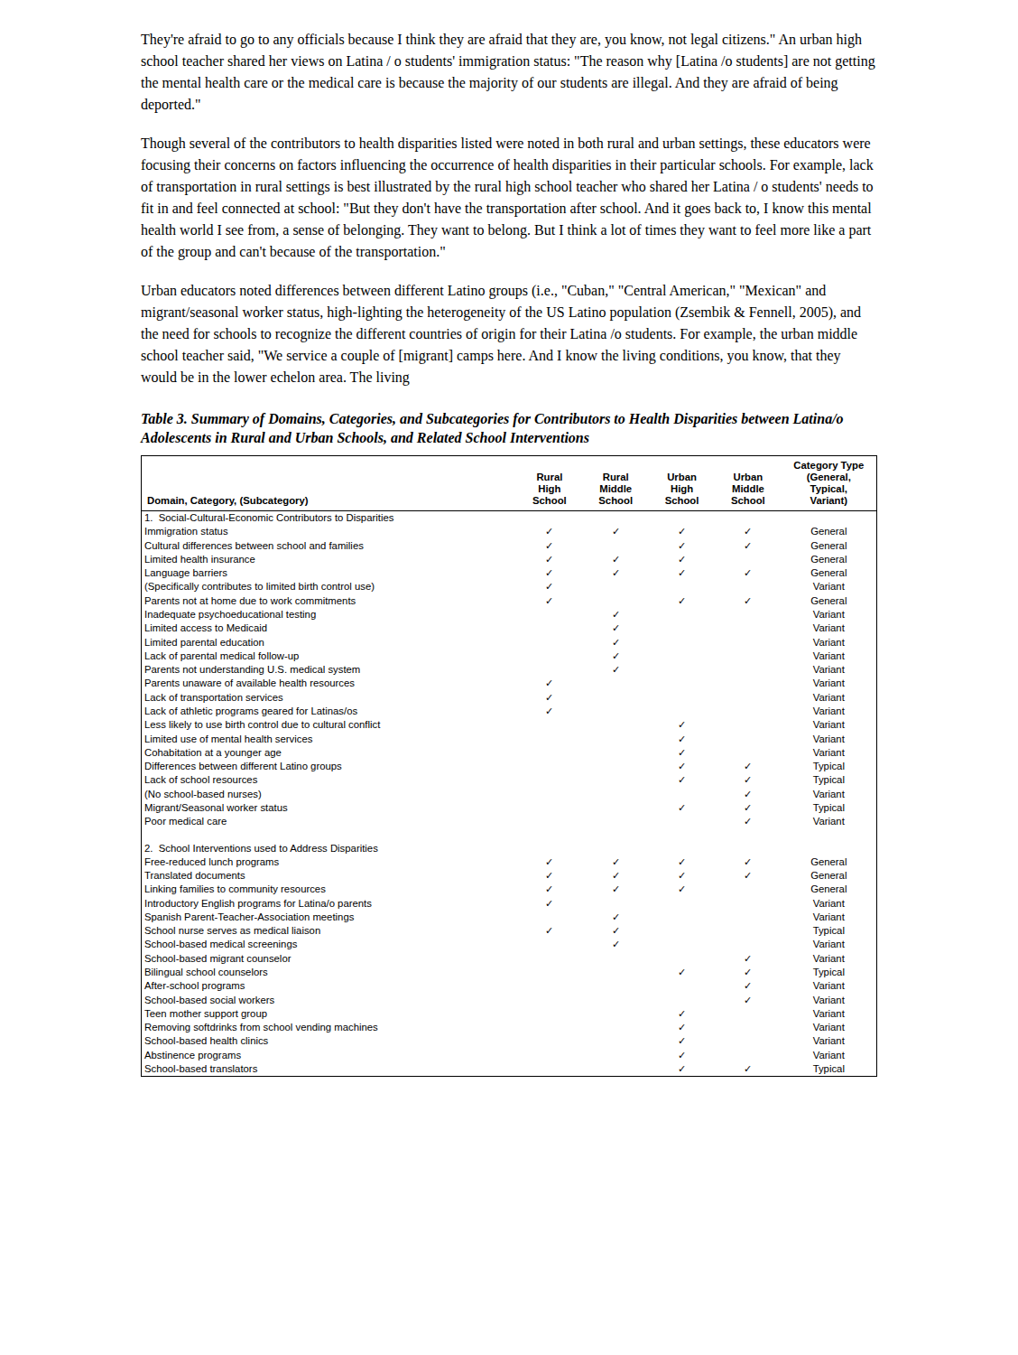They're afraid to go to any officials because I think they are afraid that they are, you know, not legal citizens." An urban high school teacher shared her views on Latina / o students' immigration status: "The reason why [Latina /o students] are not getting the mental health care or the medical care is because the majority of our students are illegal. And they are afraid of being deported."
Though several of the contributors to health disparities listed were noted in both rural and urban settings, these educators were focusing their concerns on factors influencing the occurrence of health disparities in their particular schools. For example, lack of transportation in rural settings is best illustrated by the rural high school teacher who shared her Latina / o students' needs to fit in and feel connected at school: "But they don't have the transportation after school. And it goes back to, I know this mental health world I see from, a sense of belonging. They want to belong. But I think a lot of times they want to feel more like a part of the group and can't because of the transportation."
Urban educators noted differences between different Latino groups (i.e., "Cuban," "Central American," "Mexican" and migrant/seasonal worker status, high-lighting the heterogeneity of the US Latino population (Zsembik & Fennell, 2005), and the need for schools to recognize the different countries of origin for their Latina /o students. For example, the urban middle school teacher said, "We service a couple of [migrant] camps here. And I know the living conditions, you know, that they would be in the lower echelon area. The living
Table 3. Summary of Domains, Categories, and Subcategories for Contributors to Health Disparities between Latina/o Adolescents in Rural and Urban Schools, and Related School Interventions
| Domain, Category, (Subcategory) | Rural High School | Rural Middle School | Urban High School | Urban Middle School | Category Type (General, Typical, Variant) |
| --- | --- | --- | --- | --- | --- |
| 1. Social-Cultural-Economic Contributors to Disparities | | | | | |
| Immigration status | ✓ | ✓ | ✓ | ✓ | General |
| Cultural differences between school and families | ✓ | | ✓ | ✓ | General |
| Limited health insurance | ✓ | ✓ | ✓ | | General |
| Language barriers | ✓ | ✓ | ✓ | ✓ | General |
| (Specifically contributes to limited birth control use) | ✓ | | | | Variant |
| Parents not at home due to work commitments | ✓ | | ✓ | ✓ | General |
| Inadequate psychoeducational testing | | ✓ | | | Variant |
| Limited access to Medicaid | | ✓ | | | Variant |
| Limited parental education | | ✓ | | | Variant |
| Lack of parental medical follow-up | | ✓ | | | Variant |
| Parents not understanding U.S. medical system | | ✓ | | | Variant |
| Parents unaware of available health resources | ✓ | | | | Variant |
| Lack of transportation services | ✓ | | | | Variant |
| Lack of athletic programs geared for Latinas/os | ✓ | | | | Variant |
| Less likely to use birth control due to cultural conflict | | | ✓ | | Variant |
| Limited use of mental health services | | | ✓ | | Variant |
| Cohabitation at a younger age | | | ✓ | | Variant |
| Differences between different Latino groups | | | ✓ | ✓ | Typical |
| Lack of school resources | | | ✓ | ✓ | Typical |
| (No school-based nurses) | | | | ✓ | Variant |
| Migrant/Seasonal worker status | | | ✓ | ✓ | Typical |
| Poor medical care | | | | ✓ | Variant |
| 2. School Interventions used to Address Disparities | | | | | |
| Free-reduced lunch programs | ✓ | ✓ | ✓ | ✓ | General |
| Translated documents | ✓ | ✓ | ✓ | ✓ | General |
| Linking families to community resources | ✓ | ✓ | ✓ | | General |
| Introductory English programs for Latina/o parents | ✓ | | | | Variant |
| Spanish Parent-Teacher-Association meetings | | ✓ | | | Variant |
| School nurse serves as medical liaison | ✓ | ✓ | | | Typical |
| School-based medical screenings | | ✓ | | | Variant |
| School-based migrant counselor | | | | ✓ | Variant |
| Bilingual school counselors | | | ✓ | ✓ | Typical |
| After-school programs | | | | ✓ | Variant |
| School-based social workers | | | | ✓ | Variant |
| Teen mother support group | | | ✓ | | Variant |
| Removing softdrinks from school vending machines | | | ✓ | | Variant |
| School-based health clinics | | | ✓ | | Variant |
| Abstinence programs | | | ✓ | | Variant |
| School-based translators | | | ✓ | ✓ | Typical |